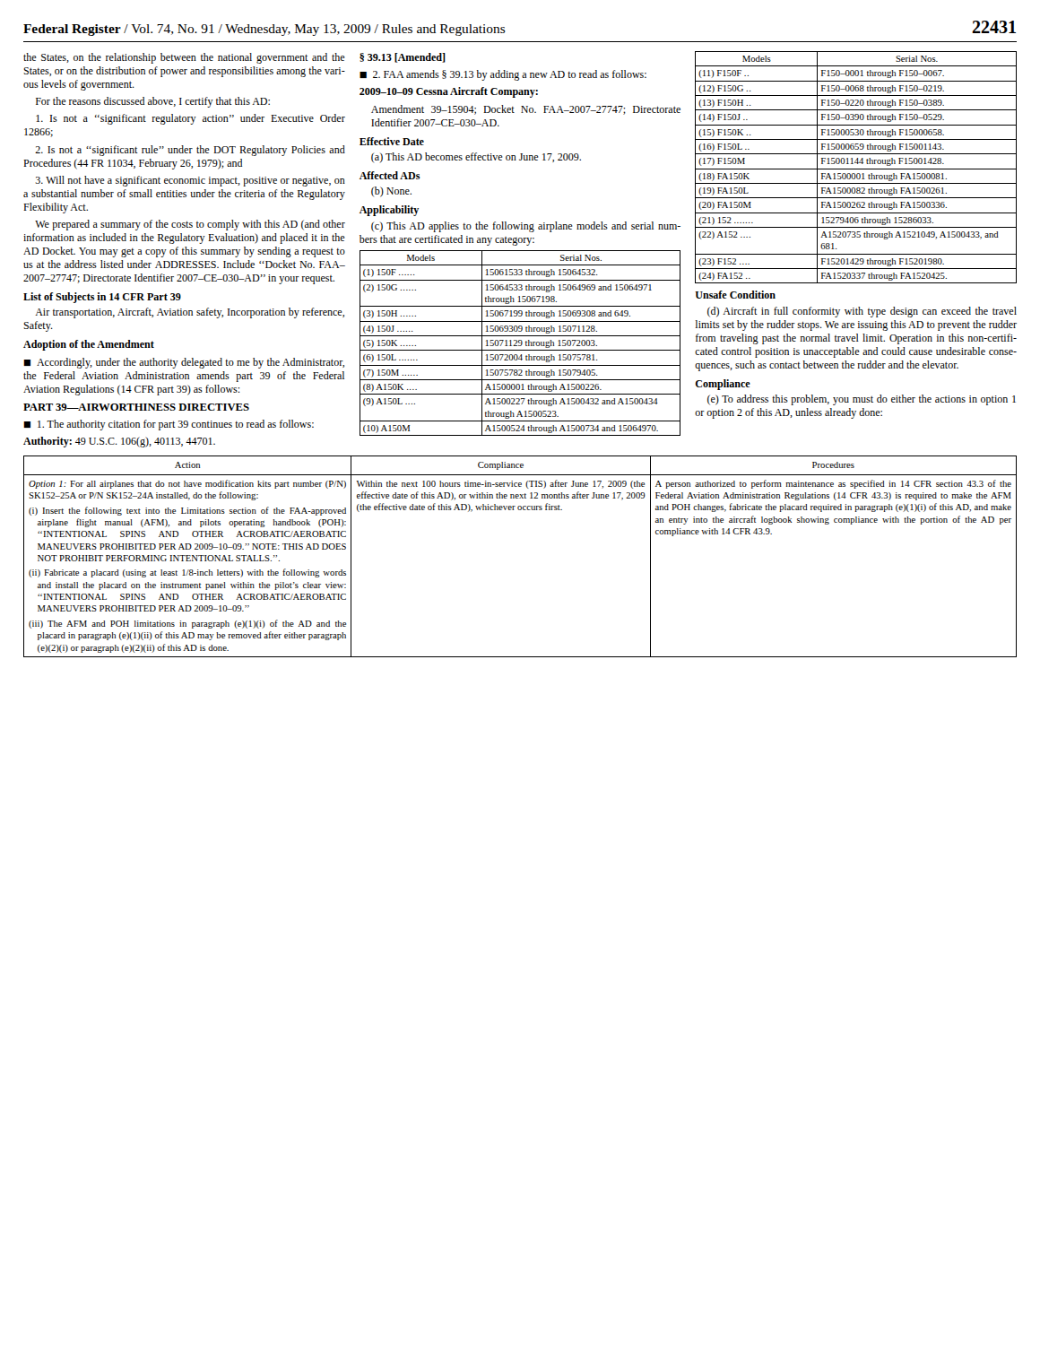Federal Register / Vol. 74, No. 91 / Wednesday, May 13, 2009 / Rules and Regulations
22431
the States, on the relationship between the national government and the States, or on the distribution of power and responsibilities among the various levels of government.
For the reasons discussed above, I certify that this AD:
1. Is not a ‘‘significant regulatory action’’ under Executive Order 12866;
2. Is not a ‘‘significant rule’’ under the DOT Regulatory Policies and Procedures (44 FR 11034, February 26, 1979); and
3. Will not have a significant economic impact, positive or negative, on a substantial number of small entities under the criteria of the Regulatory Flexibility Act.
We prepared a summary of the costs to comply with this AD (and other information as included in the Regulatory Evaluation) and placed it in the AD Docket. You may get a copy of this summary by sending a request to us at the address listed under ADDRESSES. Include ‘‘Docket No. FAA–2007–27747; Directorate Identifier 2007–CE–030–AD’’ in your request.
List of Subjects in 14 CFR Part 39
Air transportation, Aircraft, Aviation safety, Incorporation by reference, Safety.
Adoption of the Amendment
■ Accordingly, under the authority delegated to me by the Administrator, the Federal Aviation Administration amends part 39 of the Federal Aviation Regulations (14 CFR part 39) as follows:
PART 39—AIRWORTHINESS DIRECTIVES
■ 1. The authority citation for part 39 continues to read as follows:
Authority: 49 U.S.C. 106(g), 40113, 44701.
§ 39.13 [Amended]
■ 2. FAA amends § 39.13 by adding a new AD to read as follows:
2009–10–09 Cessna Aircraft Company:
Amendment 39–15904; Docket No. FAA–2007–27747; Directorate Identifier 2007–CE–030–AD.
Effective Date
(a) This AD becomes effective on June 17, 2009.
Affected ADs
(b) None.
Applicability
(c) This AD applies to the following airplane models and serial numbers that are certificated in any category:
| Models | Serial Nos. |
| --- | --- |
| (1) 150F ...... | 15061533 through 15064532. |
| (2) 150G ...... | 15064533 through 15064969 and 15064971 through 15067198. |
| (3) 150H ...... | 15067199 through 15069308 and 649. |
| (4) 150J ...... | 15069309 through 15071128. |
| (5) 150K ...... | 15071129 through 15072003. |
| (6) 150L ....... | 15072004 through 15075781. |
| (7) 150M ...... | 15075782 through 15079405. |
| (8) A150K .... | A1500001 through A1500226. |
| (9) A150L .... | A1500227 through A1500432 and A1500434 through A1500523. |
| (10) A150M | A1500524 through A1500734 and 15064970. |
| Models | Serial Nos. |
| --- | --- |
| (11) F150F .. | F150–0001 through F150–0067. |
| (12) F150G .. | F150–0068 through F150–0219. |
| (13) F150H .. | F150–0220 through F150–0389. |
| (14) F150J .. | F150–0390 through F150–0529. |
| (15) F150K .. | F15000530 through F15000658. |
| (16) F150L .. | F15000659 through F15001143. |
| (17) F150M | F15001144 through F15001428. |
| (18) FA150K | FA1500001 through FA1500081. |
| (19) FA150L | FA1500082 through FA1500261. |
| (20) FA150M | FA1500262 through FA1500336. |
| (21) 152 ....... | 15279406 through 15286033. |
| (22) A152 .... | A1520735 through A1521049, A1500433, and 681. |
| (23) F152 .... | F15201429 through F15201980. |
| (24) FA152 .. | FA1520337 through FA1520425. |
Unsafe Condition
(d) Aircraft in full conformity with type design can exceed the travel limits set by the rudder stops. We are issuing this AD to prevent the rudder from traveling past the normal travel limit. Operation in this non-certificated control position is unacceptable and could cause undesirable consequences, such as contact between the rudder and the elevator.
Compliance
(e) To address this problem, you must do either the actions in option 1 or option 2 of this AD, unless already done:
| Action | Compliance | Procedures |
| --- | --- | --- |
| Option 1: For all airplanes that do not have modification kits part number (P/N) SK152–25A or P/N SK152–24A installed, do the following: (i) Insert the following text into the Limitations section of the FAA-approved airplane flight manual (AFM), and pilots operating handbook (POH): ‘‘INTENTIONAL SPINS AND OTHER ACROBATIC/AEROBATIC MANEUVERS PROHIBITED PER AD 2009–10–09.’’ NOTE: THIS AD DOES NOT PROHIBIT PERFORMING INTENTIONAL STALLS.’’. (ii) Fabricate a placard (using at least 1/8-inch letters) with the following words and install the placard on the instrument panel within the pilot’s clear view: ‘‘INTENTIONAL SPINS AND OTHER ACROBATIC/AEROBATIC MANEUVERS PROHIBITED PER AD 2009–10–09.’’ (iii) The AFM and POH limitations in paragraph (e)(1)(i) of the AD and the placard in paragraph (e)(1)(ii) of this AD may be removed after either paragraph (e)(2)(i) or paragraph (e)(2)(ii) of this AD is done. | Within the next 100 hours time-in-service (TIS) after June 17, 2009 (the effective date of this AD), or within the next 12 months after June 17, 2009 (the effective date of this AD), whichever occurs first. | A person authorized to perform maintenance as specified in 14 CFR section 43.3 of the Federal Aviation Administration Regulations (14 CFR 43.3) is required to make the AFM and POH changes, fabricate the placard required in paragraph (e)(1)(i) of this AD, and make an entry into the aircraft logbook showing compliance with the portion of the AD per compliance with 14 CFR 43.9. |